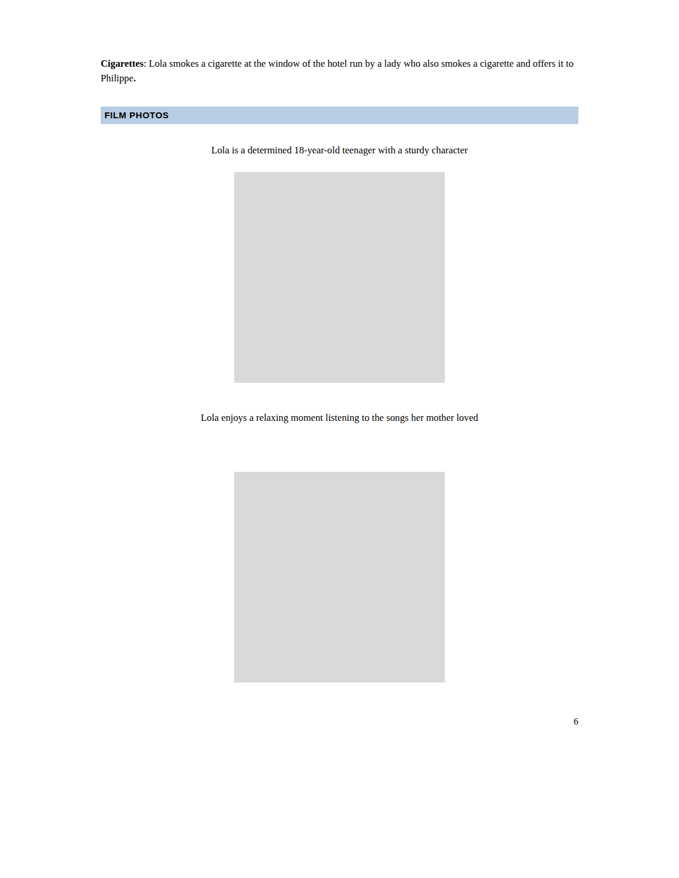Cigarettes: Lola smokes a cigarette at the window of the hotel run by a lady who also smokes a cigarette and offers it to Philippe.
FILM PHOTOS
Lola is a determined 18-year-old teenager with a sturdy character
Lola enjoys a relaxing moment listening to the songs her mother loved
6